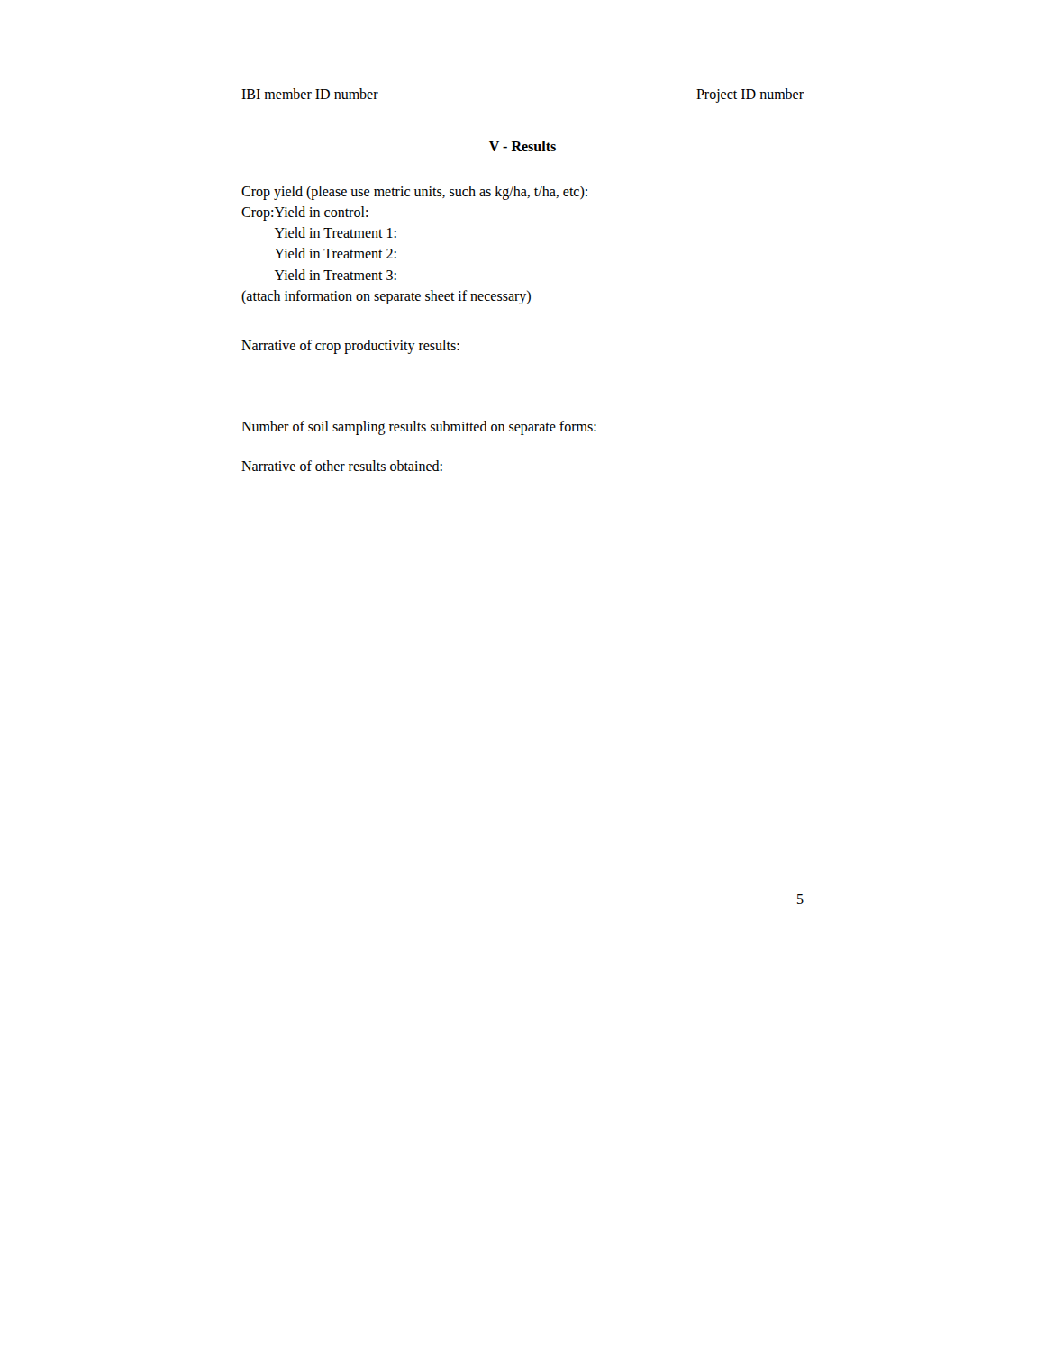IBI member ID number Project ID number
V - Results
Crop yield (please use metric units, such as kg/ha, t/ha, etc):
| Crop: | Yield in control: |
| | Yield in Treatment 1: |
| | Yield in Treatment 2: |
| | Yield in Treatment 3: |
(attach information on separate sheet if necessary)
Narrative of crop productivity results:
Number of soil sampling results submitted on separate forms:
Narrative of other results obtained:
5